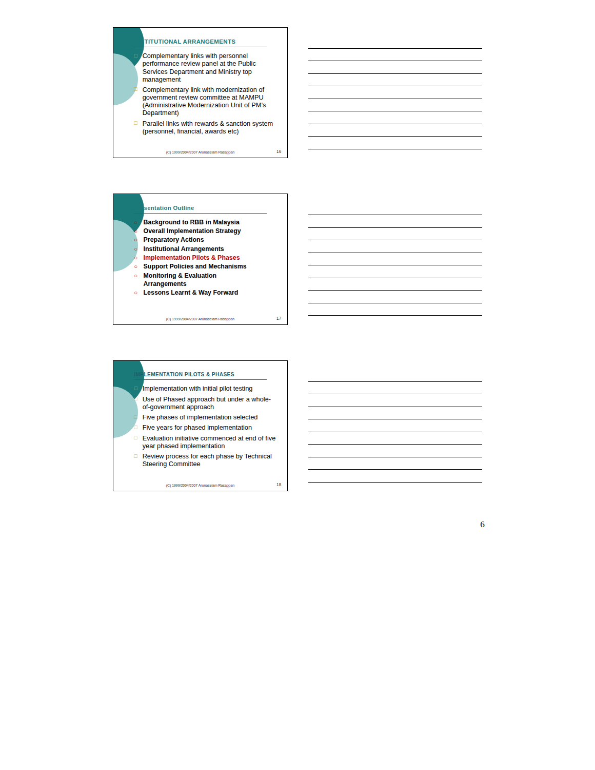INSTITUTIONAL ARRANGEMENTS
Complementary links with personnel performance review panel at the Public Services Department and Ministry top management
Complementary link with modernization of government review committee at MAMPU (Administrative Modernization Unit of PM’s Department)
Parallel links with rewards & sanction system (personnel, financial, awards etc)
(C) 1999/2004/2007 Arunaselam Rasappan 16
Presentation Outline
Background to RBB in Malaysia
Overall Implementation Strategy
Preparatory Actions
Institutional Arrangements
Implementation Pilots & Phases
Support Policies and Mechanisms
Monitoring & EvaluationArrangements
Lessons Learnt & Way Forward
(C) 1999/2004/2007 Arunaselam Rasappan 17
IMPLEMENTATION PILOTS & PHASES
Implementation with initial pilot testing
Use of Phased approach but under a whole-of-government approach
Five phases of implementation selected
Five years for phased implementation
Evaluation initiative commenced at end of five year phased implementation
Review process for each phase by Technical Steering Committee
(C) 1999/2004/2007 Arunaselam Rasappan 18
6